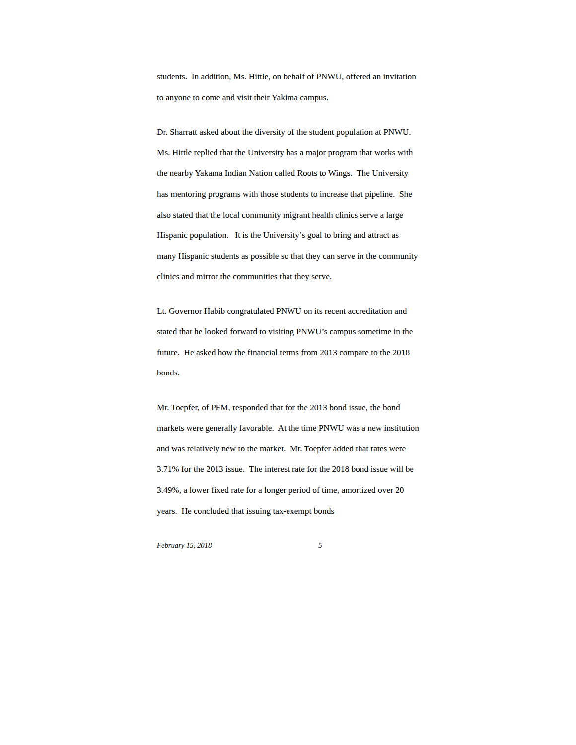students. In addition, Ms. Hittle, on behalf of PNWU, offered an invitation to anyone to come and visit their Yakima campus.
Dr. Sharratt asked about the diversity of the student population at PNWU. Ms. Hittle replied that the University has a major program that works with the nearby Yakama Indian Nation called Roots to Wings. The University has mentoring programs with those students to increase that pipeline. She also stated that the local community migrant health clinics serve a large Hispanic population. It is the University’s goal to bring and attract as many Hispanic students as possible so that they can serve in the community clinics and mirror the communities that they serve.
Lt. Governor Habib congratulated PNWU on its recent accreditation and stated that he looked forward to visiting PNWU’s campus sometime in the future. He asked how the financial terms from 2013 compare to the 2018 bonds.
Mr. Toepfer, of PFM, responded that for the 2013 bond issue, the bond markets were generally favorable. At the time PNWU was a new institution and was relatively new to the market. Mr. Toepfer added that rates were 3.71% for the 2013 issue. The interest rate for the 2018 bond issue will be 3.49%, a lower fixed rate for a longer period of time, amortized over 20 years. He concluded that issuing tax-exempt bonds
February 15, 2018 5